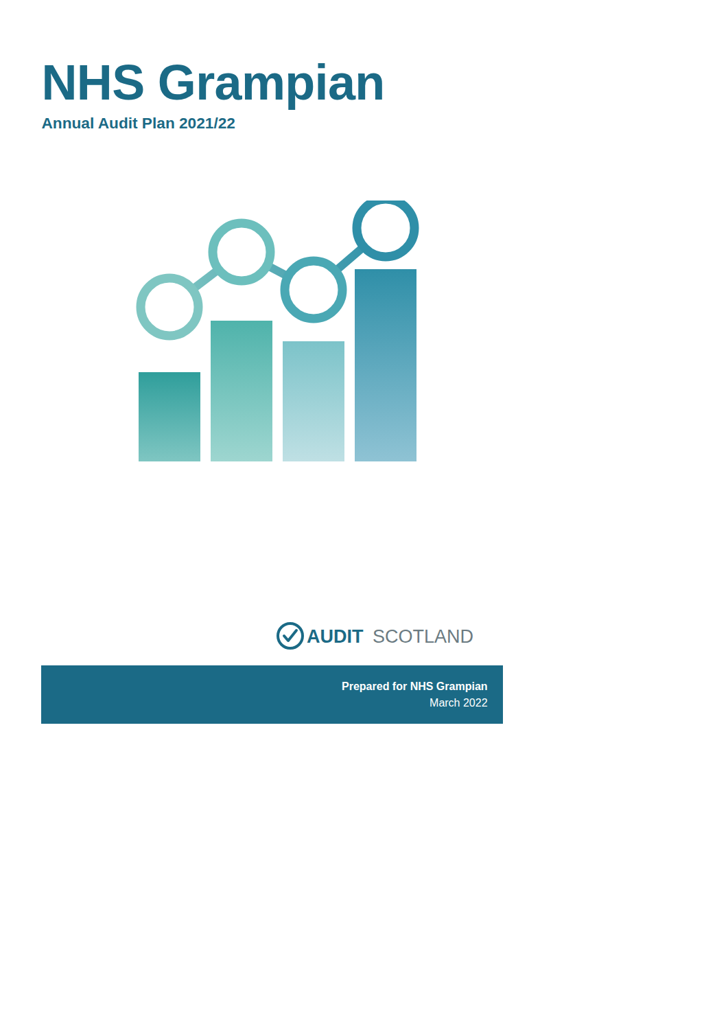NHS Grampian
Annual Audit Plan 2021/22
AUDIT SCOTLAND
Prepared for NHS Grampian March 2022